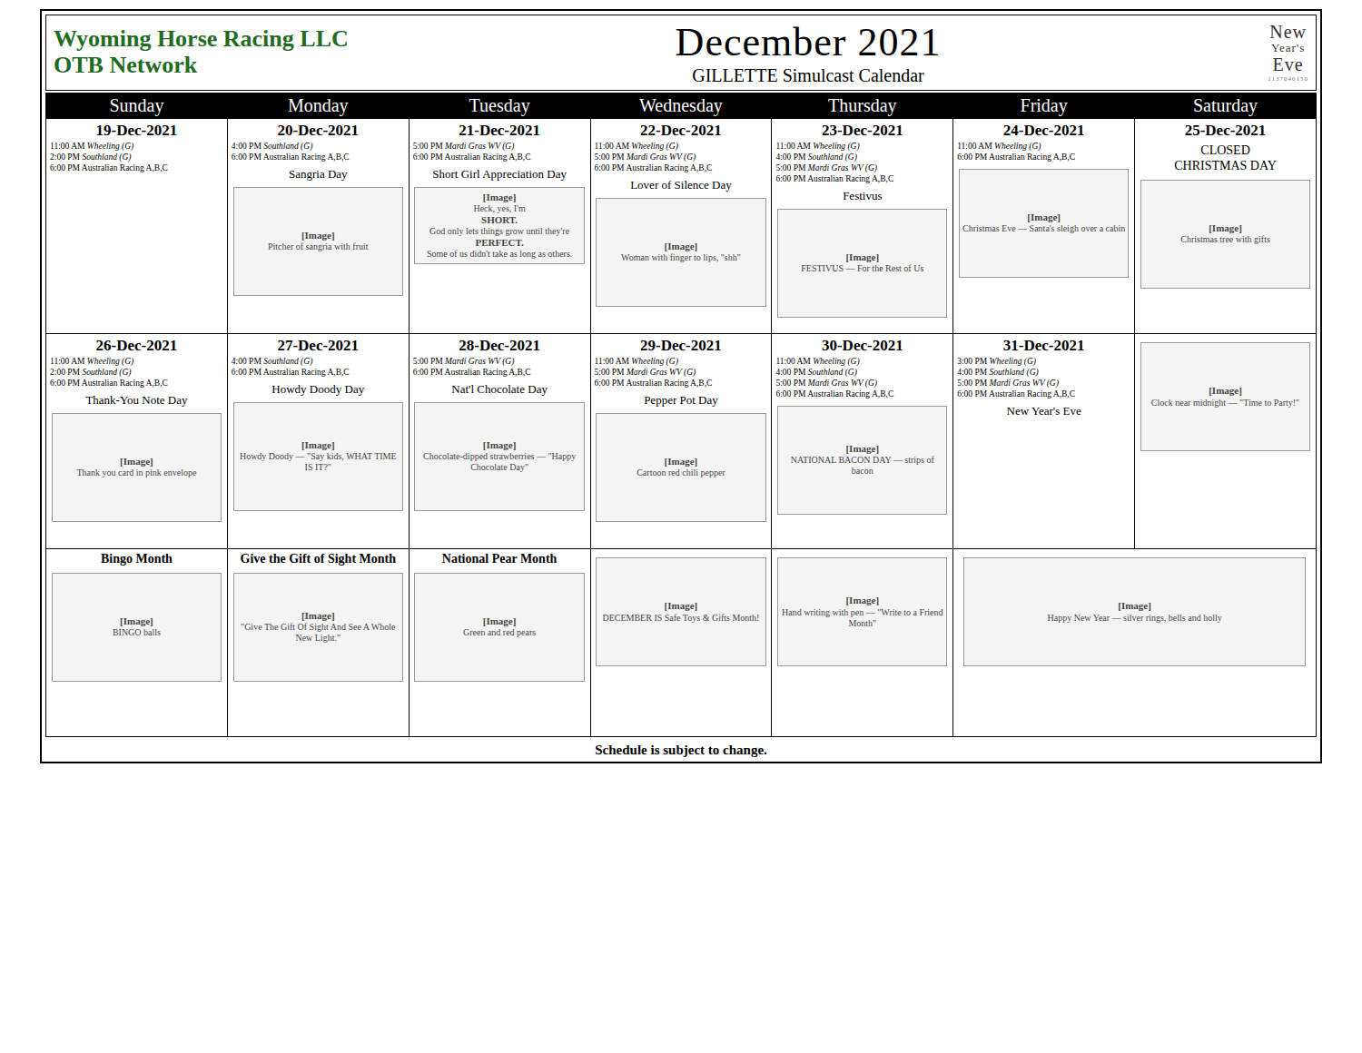Wyoming Horse Racing LLC
OTB Network
December 2021
GILLETTE Simulcast Calendar
New Year's Eve 1137040150
| Sunday | Monday | Tuesday | Wednesday | Thursday | Friday | Saturday |
| --- | --- | --- | --- | --- | --- | --- |
| 19-Dec-2021 11:00 AM Wheeling (G) 2:00 PM Southland (G) 6:00 PM Australian Racing A,B,C | 20-Dec-2021 4:00 PM Southland (G) 6:00 PM Australian Racing A,B,C Sangria Day [Image] Pitcher of sangria with fruit | 21-Dec-2021 5:00 PM Mardi Gras WV (G) 6:00 PM Australian Racing A,B,C Short Girl Appreciation Day [Image] Heck, yes, I'm SHORT. God only lets things grow until they're PERFECT. Some of us didn't take as long as others. | 22-Dec-2021 11:00 AM Wheeling (G) 5:00 PM Mardi Gras WV (G) 6:00 PM Australian Racing A,B,C Lover of Silence Day [Image] Woman with finger to lips, "shh" | 23-Dec-2021 11:00 AM Wheeling (G) 4:00 PM Southland (G) 5:00 PM Mardi Gras WV (G) 6:00 PM Australian Racing A,B,C Festivus [Image] FESTIVUS — For the Rest of Us | 24-Dec-2021 11:00 AM Wheeling (G) 6:00 PM Australian Racing A,B,C [Image] Christmas Eve — Santa's sleigh over a cabin | 25-Dec-2021 CLOSED CHRISTMAS DAY [Image] Christmas tree with gifts |
| 26-Dec-2021 11:00 AM Wheeling (G) 2:00 PM Southland (G) 6:00 PM Australian Racing A,B,C Thank-You Note Day [Image] Thank you card in pink envelope | 27-Dec-2021 4:00 PM Southland (G) 6:00 PM Australian Racing A,B,C Howdy Doody Day [Image] Howdy Doody — "Say kids, WHAT TIME IS IT?" | 28-Dec-2021 5:00 PM Mardi Gras WV (G) 6:00 PM Australian Racing A,B,C Nat'l Chocolate Day [Image] Chocolate-dipped strawberries — "Happy Chocolate Day" | 29-Dec-2021 11:00 AM Wheeling (G) 5:00 PM Mardi Gras WV (G) 6:00 PM Australian Racing A,B,C Pepper Pot Day [Image] Cartoon red chili pepper | 30-Dec-2021 11:00 AM Wheeling (G) 4:00 PM Southland (G) 5:00 PM Mardi Gras WV (G) 6:00 PM Australian Racing A,B,C [Image] NATIONAL BACON DAY — strips of bacon | 31-Dec-2021 3:00 PM Wheeling (G) 4:00 PM Southland (G) 5:00 PM Mardi Gras WV (G) 6:00 PM Australian Racing A,B,C New Year's Eve | [Image] Clock near midnight — "Time to Party!" |
| Bingo Month [Image] BINGO balls | Give the Gift of Sight Month [Image] "Give The Gift Of Sight And See A Whole New Light." | National Pear Month [Image] Green and red pears | [Image] DECEMBER IS Safe Toys & Gifts Month! | [Image] Hand writing with pen — "Write to a Friend Month" | [Image] Happy New Year — silver rings, bells and holly |
Schedule is subject to change.